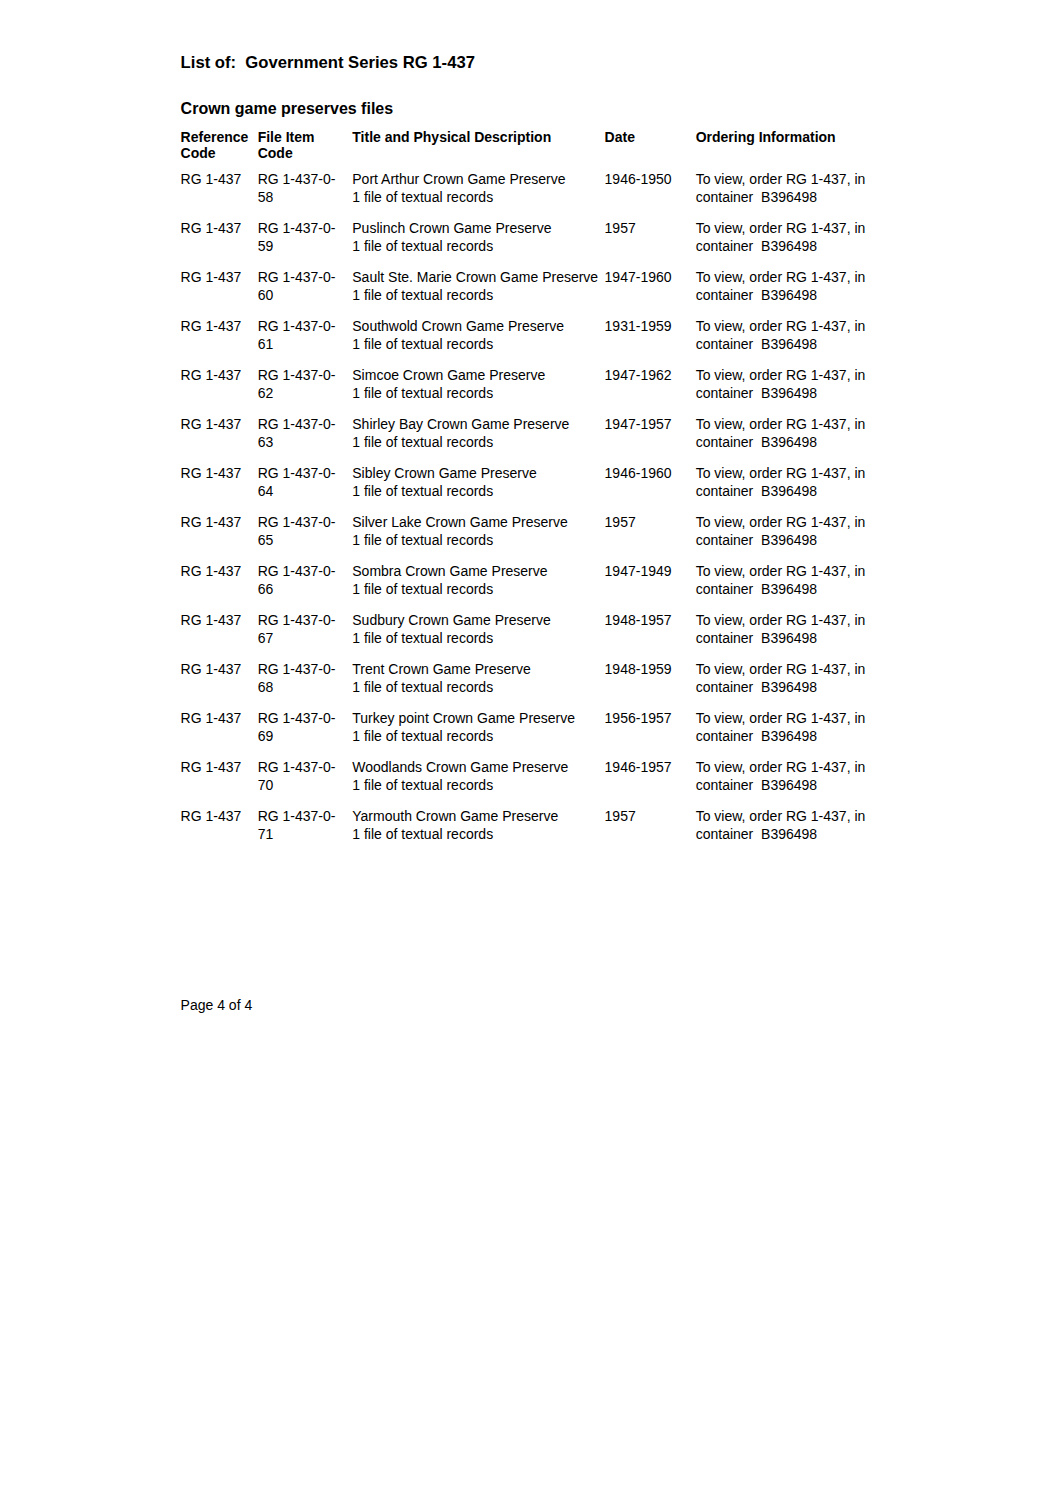List of: Government Series RG 1-437
Crown game preserves files
| Reference Code | File Item Code | Title and Physical Description | Date | Ordering Information |
| --- | --- | --- | --- | --- |
| RG 1-437 | RG 1-437-0-58 | Port Arthur Crown Game Preserve 1 file of textual records | 1946-1950 | To view, order RG 1-437, in container B396498 |
| RG 1-437 | RG 1-437-0-59 | Puslinch Crown Game Preserve 1 file of textual records | 1957 | To view, order RG 1-437, in container B396498 |
| RG 1-437 | RG 1-437-0-60 | Sault Ste. Marie Crown Game Preserve 1 file of textual records | 1947-1960 | To view, order RG 1-437, in container B396498 |
| RG 1-437 | RG 1-437-0-61 | Southwold Crown Game Preserve 1 file of textual records | 1931-1959 | To view, order RG 1-437, in container B396498 |
| RG 1-437 | RG 1-437-0-62 | Simcoe Crown Game Preserve 1 file of textual records | 1947-1962 | To view, order RG 1-437, in container B396498 |
| RG 1-437 | RG 1-437-0-63 | Shirley Bay Crown Game Preserve 1 file of textual records | 1947-1957 | To view, order RG 1-437, in container B396498 |
| RG 1-437 | RG 1-437-0-64 | Sibley Crown Game Preserve 1 file of textual records | 1946-1960 | To view, order RG 1-437, in container B396498 |
| RG 1-437 | RG 1-437-0-65 | Silver Lake Crown Game Preserve 1 file of textual records | 1957 | To view, order RG 1-437, in container B396498 |
| RG 1-437 | RG 1-437-0-66 | Sombra Crown Game Preserve 1 file of textual records | 1947-1949 | To view, order RG 1-437, in container B396498 |
| RG 1-437 | RG 1-437-0-67 | Sudbury Crown Game Preserve 1 file of textual records | 1948-1957 | To view, order RG 1-437, in container B396498 |
| RG 1-437 | RG 1-437-0-68 | Trent Crown Game Preserve 1 file of textual records | 1948-1959 | To view, order RG 1-437, in container B396498 |
| RG 1-437 | RG 1-437-0-69 | Turkey point Crown Game Preserve 1 file of textual records | 1956-1957 | To view, order RG 1-437, in container B396498 |
| RG 1-437 | RG 1-437-0-70 | Woodlands Crown Game Preserve 1 file of textual records | 1946-1957 | To view, order RG 1-437, in container B396498 |
| RG 1-437 | RG 1-437-0-71 | Yarmouth Crown Game Preserve 1 file of textual records | 1957 | To view, order RG 1-437, in container B396498 |
Page 4 of 4